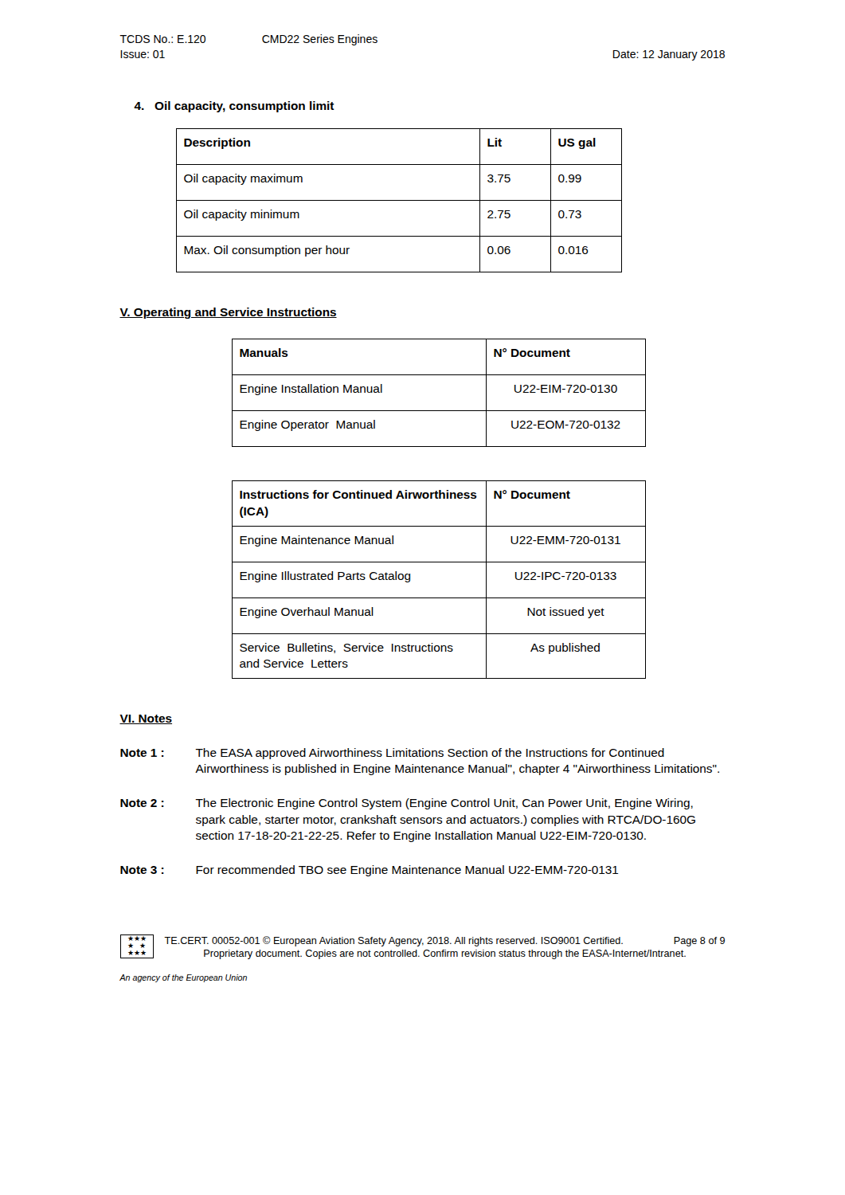TCDS No.: E.120 CMD22 Series Engines
Issue: 01 Date: 12 January 2018
4. Oil capacity, consumption limit
| Description | Lit | US gal |
| --- | --- | --- |
| Oil capacity maximum | 3.75 | 0.99 |
| Oil capacity minimum | 2.75 | 0.73 |
| Max. Oil consumption per hour | 0.06 | 0.016 |
V. Operating and Service Instructions
| Manuals | N° Document |
| --- | --- |
| Engine Installation Manual | U22-EIM-720-0130 |
| Engine Operator Manual | U22-EOM-720-0132 |
| Instructions for Continued Airworthiness (ICA) | N° Document |
| --- | --- |
| Engine Maintenance Manual | U22-EMM-720-0131 |
| Engine Illustrated Parts Catalog | U22-IPC-720-0133 |
| Engine Overhaul Manual | Not issued yet |
| Service Bulletins, Service Instructions and Service Letters | As published |
VI. Notes
Note 1 :
The EASA approved Airworthiness Limitations Section of the Instructions for Continued Airworthiness is published in Engine Maintenance Manual", chapter 4 "Airworthiness Limitations".
Note 2 :
The Electronic Engine Control System (Engine Control Unit, Can Power Unit, Engine Wiring, spark cable, starter motor, crankshaft sensors and actuators.) complies with RTCA/DO-160G section 17-18-20-21-22-25. Refer to Engine Installation Manual U22-EIM-720-0130.
Note 3 :
For recommended TBO see Engine Maintenance Manual U22-EMM-720-0131
★★★
★ ★
★★★
TE.CERT. 00052-001 © European Aviation Safety Agency, 2018. All rights reserved. ISO9001 Certified. Page 8 of 9
Proprietary document. Copies are not controlled. Confirm revision status through the EASA-Internet/Intranet.
An agency of the European Union